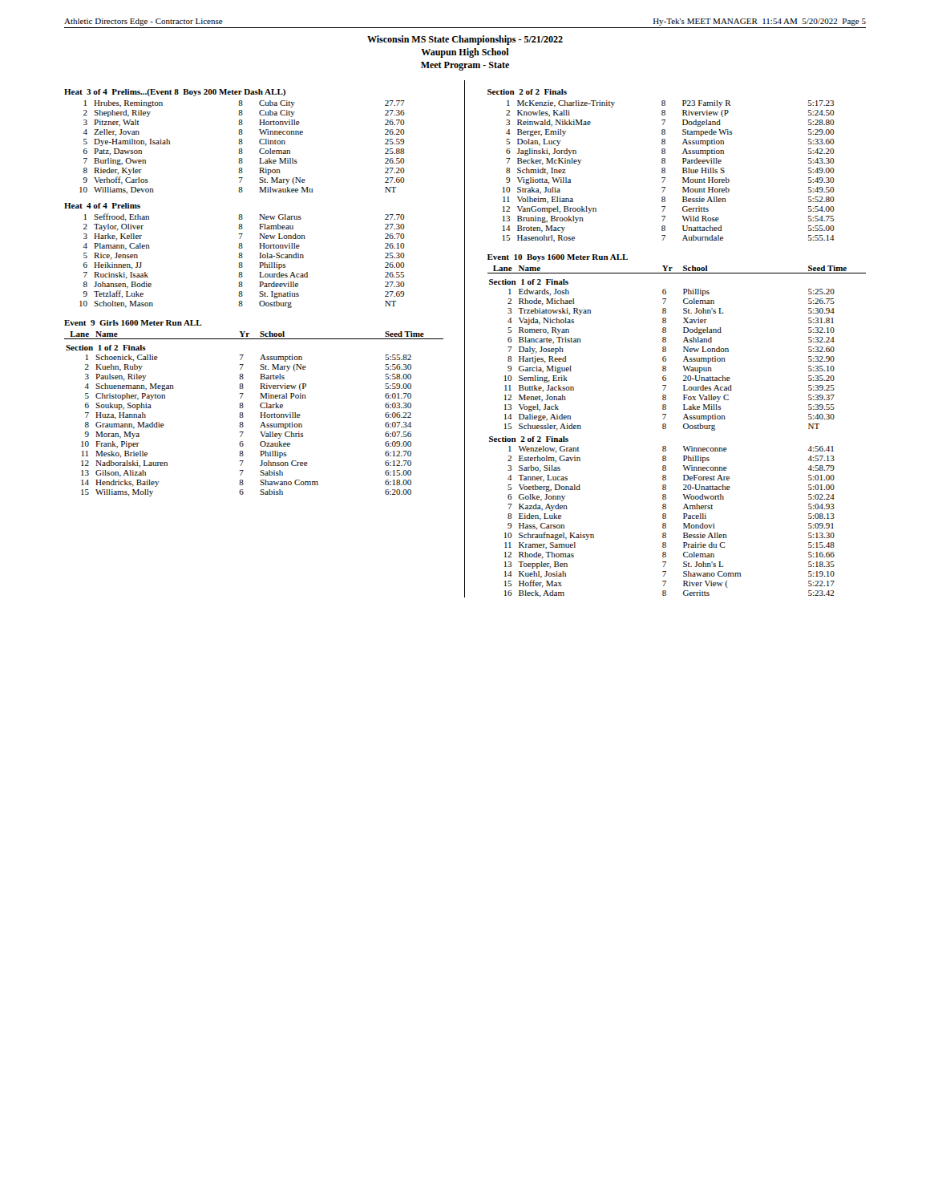Athletic Directors Edge - Contractor License
Hy-Tek's MEET MANAGER 11:54 AM 5/20/2022 Page 5
Wisconsin MS State Championships - 5/21/2022
Waupun High School
Meet Program - State
Heat 3 of 4 Prelims...(Event 8 Boys 200 Meter Dash ALL)
| 1 | Hrubes, Remington | 8 | Cuba City | 27.77 |
| 2 | Shepherd, Riley | 8 | Cuba City | 27.36 |
| 3 | Pitzner, Walt | 8 | Hortonville | 26.70 |
| 4 | Zeller, Jovan | 8 | Winneconne | 26.20 |
| 5 | Dye-Hamilton, Isaiah | 8 | Clinton | 25.59 |
| 6 | Patz, Dawson | 8 | Coleman | 25.88 |
| 7 | Burling, Owen | 8 | Lake Mills | 26.50 |
| 8 | Rieder, Kyler | 8 | Ripon | 27.20 |
| 9 | Verhoff, Carlos | 7 | St. Mary (Ne | 27.60 |
| 10 | Williams, Devon | 8 | Milwaukee Mu | NT |
Heat 4 of 4 Prelims
| 1 | Seffrood, Ethan | 8 | New Glarus | 27.70 |
| 2 | Taylor, Oliver | 8 | Flambeau | 27.30 |
| 3 | Harke, Keller | 7 | New London | 26.70 |
| 4 | Plamann, Calen | 8 | Hortonville | 26.10 |
| 5 | Rice, Jensen | 8 | Iola-Scandin | 25.30 |
| 6 | Heikinnen, JJ | 8 | Phillips | 26.00 |
| 7 | Rucinski, Isaak | 8 | Lourdes Acad | 26.55 |
| 8 | Johansen, Bodie | 8 | Pardeeville | 27.30 |
| 9 | Tetzlaff, Luke | 8 | St. Ignatius | 27.69 |
| 10 | Scholten, Mason | 8 | Oostburg | NT |
Event 9 Girls 1600 Meter Run ALL
| Lane | Name | Yr | School | Seed Time |
| --- | --- | --- | --- | --- |
| Section 1 of 2 Finals |
| 1 | Schoenick, Callie | 7 | Assumption | 5:55.82 |
| 2 | Kuehn, Ruby | 7 | St. Mary (Ne | 5:56.30 |
| 3 | Paulsen, Riley | 8 | Bartels | 5:58.00 |
| 4 | Schuenemann, Megan | 8 | Riverview (P | 5:59.00 |
| 5 | Christopher, Payton | 7 | Mineral Poin | 6:01.70 |
| 6 | Soukup, Sophia | 8 | Clarke | 6:03.30 |
| 7 | Huza, Hannah | 8 | Hortonville | 6:06.22 |
| 8 | Graumann, Maddie | 8 | Assumption | 6:07.34 |
| 9 | Moran, Mya | 7 | Valley Chris | 6:07.56 |
| 10 | Frank, Piper | 6 | Ozaukee | 6:09.00 |
| 11 | Mesko, Brielle | 8 | Phillips | 6:12.70 |
| 12 | Nadboralski, Lauren | 7 | Johnson Cree | 6:12.70 |
| 13 | Gilson, Alizah | 7 | Sabish | 6:15.00 |
| 14 | Hendricks, Bailey | 8 | Shawano Comm | 6:18.00 |
| 15 | Williams, Molly | 6 | Sabish | 6:20.00 |
Section 2 of 2 Finals
| 1 | McKenzie, Charlize-Trinity | 8 | P23 Family R | 5:17.23 |
| 2 | Knowles, Kalli | 8 | Riverview (P | 5:24.50 |
| 3 | Reinwald, NikkiMae | 7 | Dodgeland | 5:28.80 |
| 4 | Berger, Emily | 8 | Stampede Wis | 5:29.00 |
| 5 | Dolan, Lucy | 8 | Assumption | 5:33.60 |
| 6 | Jaglinski, Jordyn | 8 | Assumption | 5:42.20 |
| 7 | Becker, McKinley | 8 | Pardeeville | 5:43.30 |
| 8 | Schmidt, Inez | 8 | Blue Hills S | 5:49.00 |
| 9 | Vigliotta, Willa | 7 | Mount Horeb | 5:49.30 |
| 10 | Straka, Julia | 7 | Mount Horeb | 5:49.50 |
| 11 | Volheim, Eliana | 8 | Bessie Allen | 5:52.80 |
| 12 | VanGompel, Brooklyn | 7 | Gerritts | 5:54.00 |
| 13 | Bruning, Brooklyn | 7 | Wild Rose | 5:54.75 |
| 14 | Broten, Macy | 8 | Unattached | 5:55.00 |
| 15 | Hasenohrl, Rose | 7 | Auburndale | 5:55.14 |
Event 10 Boys 1600 Meter Run ALL
| Lane | Name | Yr | School | Seed Time |
| --- | --- | --- | --- | --- |
| Section 1 of 2 Finals |
| 1 | Edwards, Josh | 6 | Phillips | 5:25.20 |
| 2 | Rhode, Michael | 7 | Coleman | 5:26.75 |
| 3 | Trzebiatowski, Ryan | 8 | St. John's L | 5:30.94 |
| 4 | Vajda, Nicholas | 8 | Xavier | 5:31.81 |
| 5 | Romero, Ryan | 8 | Dodgeland | 5:32.10 |
| 6 | Blancarte, Tristan | 8 | Ashland | 5:32.24 |
| 7 | Daly, Joseph | 8 | New London | 5:32.60 |
| 8 | Hartjes, Reed | 6 | Assumption | 5:32.90 |
| 9 | Garcia, Miguel | 8 | Waupun | 5:35.10 |
| 10 | Semling, Erik | 6 | 20-Unattache | 5:35.20 |
| 11 | Buttke, Jackson | 7 | Lourdes Acad | 5:39.25 |
| 12 | Menet, Jonah | 8 | Fox Valley C | 5:39.37 |
| 13 | Vogel, Jack | 8 | Lake Mills | 5:39.55 |
| 14 | Daliege, Aiden | 7 | Assumption | 5:40.30 |
| 15 | Schuessler, Aiden | 8 | Oostburg | NT |
| Section 2 of 2 Finals |
| 1 | Wenzelow, Grant | 8 | Winneconne | 4:56.41 |
| 2 | Esterholm, Gavin | 8 | Phillips | 4:57.13 |
| 3 | Sarbo, Silas | 8 | Winneconne | 4:58.79 |
| 4 | Tanner, Lucas | 8 | DeForest Are | 5:01.00 |
| 5 | Voetberg, Donald | 8 | 20-Unattache | 5:01.00 |
| 6 | Golke, Jonny | 8 | Woodworth | 5:02.24 |
| 7 | Kazda, Ayden | 8 | Amherst | 5:04.93 |
| 8 | Eiden, Luke | 8 | Pacelli | 5:08.13 |
| 9 | Hass, Carson | 8 | Mondovi | 5:09.91 |
| 10 | Schraufnagel, Kaisyn | 8 | Bessie Allen | 5:13.30 |
| 11 | Kramer, Samuel | 8 | Prairie du C | 5:15.48 |
| 12 | Rhode, Thomas | 8 | Coleman | 5:16.66 |
| 13 | Toeppler, Ben | 7 | St. John's L | 5:18.35 |
| 14 | Kuehl, Josiah | 7 | Shawano Comm | 5:19.10 |
| 15 | Hoffer, Max | 7 | River View ( | 5:22.17 |
| 16 | Bleck, Adam | 8 | Gerritts | 5:23.42 |